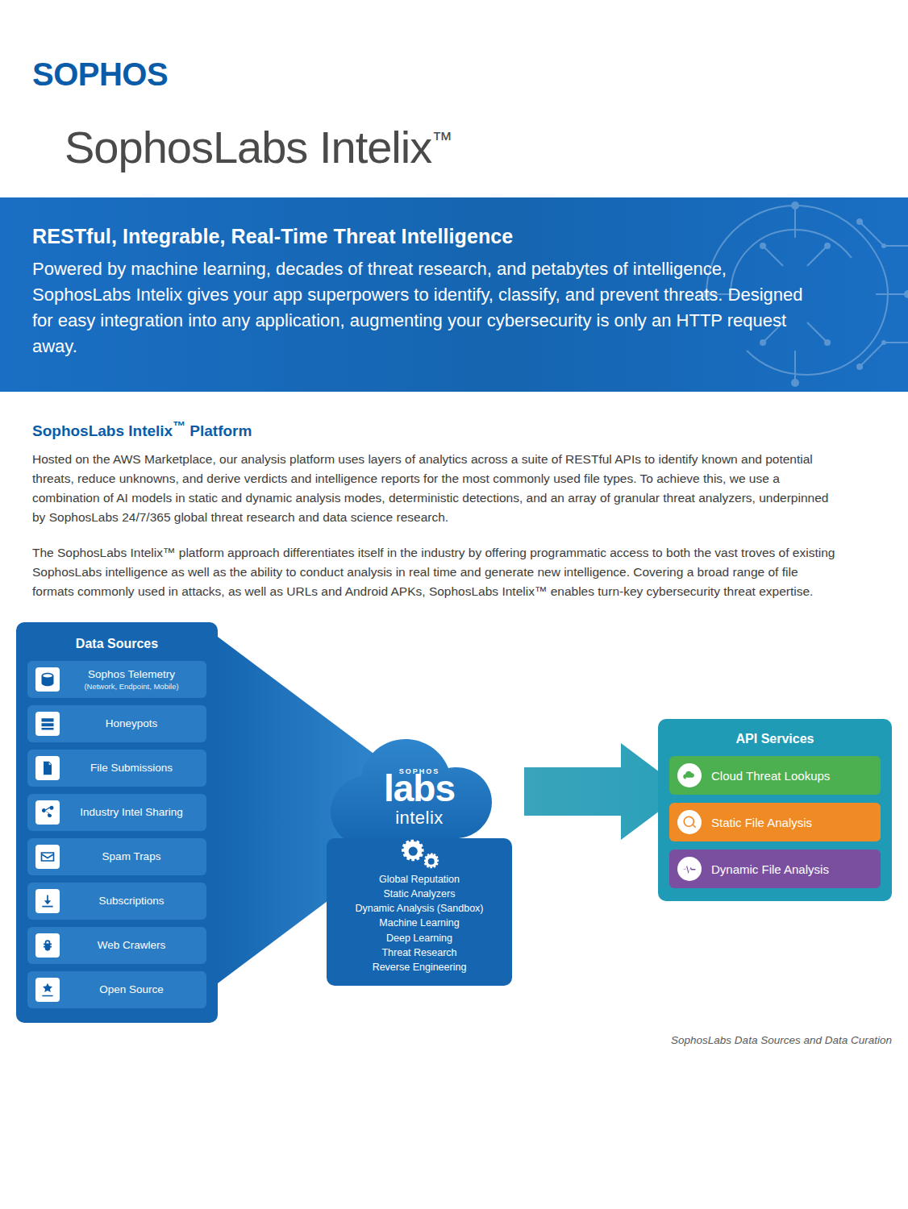SOPHOS
SophosLabs Intelix™
RESTful, Integrable, Real-Time Threat Intelligence
Powered by machine learning, decades of threat research, and petabytes of intelligence, SophosLabs Intelix gives your app superpowers to identify, classify, and prevent threats. Designed for easy integration into any application, augmenting your cybersecurity is only an HTTP request away.
SophosLabs Intelix™ Platform
Hosted on the AWS Marketplace, our analysis platform uses layers of analytics across a suite of RESTful APIs to identify known and potential threats, reduce unknowns, and derive verdicts and intelligence reports for the most commonly used file types. To achieve this, we use a combination of AI models in static and dynamic analysis modes, deterministic detections, and an array of granular threat analyzers, underpinned by SophosLabs 24/7/365 global threat research and data science research.
The SophosLabs Intelix™ platform approach differentiates itself in the industry by offering programmatic access to both the vast troves of existing SophosLabs intelligence as well as the ability to conduct analysis in real time and generate new intelligence. Covering a broad range of file formats commonly used in attacks, as well as URLs and Android APKs, SophosLabs Intelix™ enables turn-key cybersecurity threat expertise.
Data Sources
Sophos Telemetry(Network, Endpoint, Mobile)
Honeypots
File Submissions
Industry Intel Sharing
Spam Traps
Subscriptions
Web Crawlers
Open Source
SOPHOS
labs
intelix
Global Reputation
Static Analyzers
Dynamic Analysis (Sandbox)
Machine Learning
Deep Learning
Threat Research
Reverse Engineering
API Services
Cloud Threat Lookups
Static File Analysis
Dynamic File Analysis
SophosLabs Data Sources and Data Curation